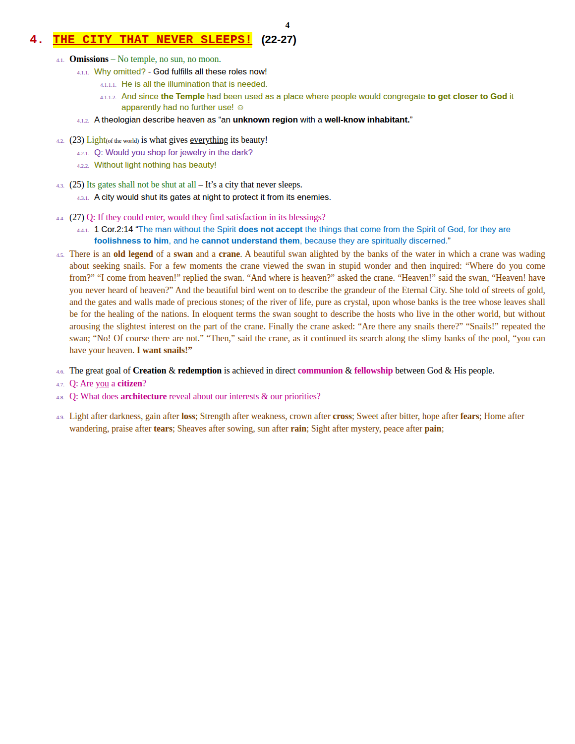4
4. THE CITY THAT NEVER SLEEPS! (22-27)
4.1.
Omissions – No temple, no sun, no moon.
4.1.1.
Why omitted? - God fulfills all these roles now!
4.1.1.1.
He is all the illumination that is needed.
4.1.1.2.
And since the Temple had been used as a place where people would congregate to get closer to God it apparently had no further use! ☺
4.1.2.
A theologian describe heaven as “an unknown region with a well-know inhabitant.”
4.2.
(23) Light(of the world) is what gives everything its beauty!
4.2.1.
Q: Would you shop for jewelry in the dark?
4.2.2.
Without light nothing has beauty!
4.3.
(25) Its gates shall not be shut at all – It’s a city that never sleeps.
4.3.1.
A city would shut its gates at night to protect it from its enemies.
4.4.
(27) Q: If they could enter, would they find satisfaction in its blessings?
4.4.1.
1 Cor.2:14 “The man without the Spirit does not accept the things that come from the Spirit of God, for they are foolishness to him, and he cannot understand them, because they are spiritually discerned.”
4.5.
There is an old legend of a swan and a crane. A beautiful swan alighted by the banks of the water in which a crane was wading about seeking snails. For a few moments the crane viewed the swan in stupid wonder and then inquired: “Where do you come from?” “I come from heaven!” replied the swan. “And where is heaven?” asked the crane. “Heaven!” said the swan, “Heaven! have you never heard of heaven?” And the beautiful bird went on to describe the grandeur of the Eternal City. She told of streets of gold, and the gates and walls made of precious stones; of the river of life, pure as crystal, upon whose banks is the tree whose leaves shall be for the healing of the nations. In eloquent terms the swan sought to describe the hosts who live in the other world, but without arousing the slightest interest on the part of the crane. Finally the crane asked: “Are there any snails there?” “Snails!” repeated the swan; “No! Of course there are not.” “Then,” said the crane, as it continued its search along the slimy banks of the pool, “you can have your heaven. I want snails!”
4.6.
The great goal of Creation & redemption is achieved in direct communion & fellowship between God & His people.
4.7.
Q: Are you a citizen?
4.8.
Q: What does architecture reveal about our interests & our priorities?
4.9.
Light after darkness, gain after loss; Strength after weakness, crown after cross; Sweet after bitter, hope after fears; Home after wandering, praise after tears; Sheaves after sowing, sun after rain; Sight after mystery, peace after pain;